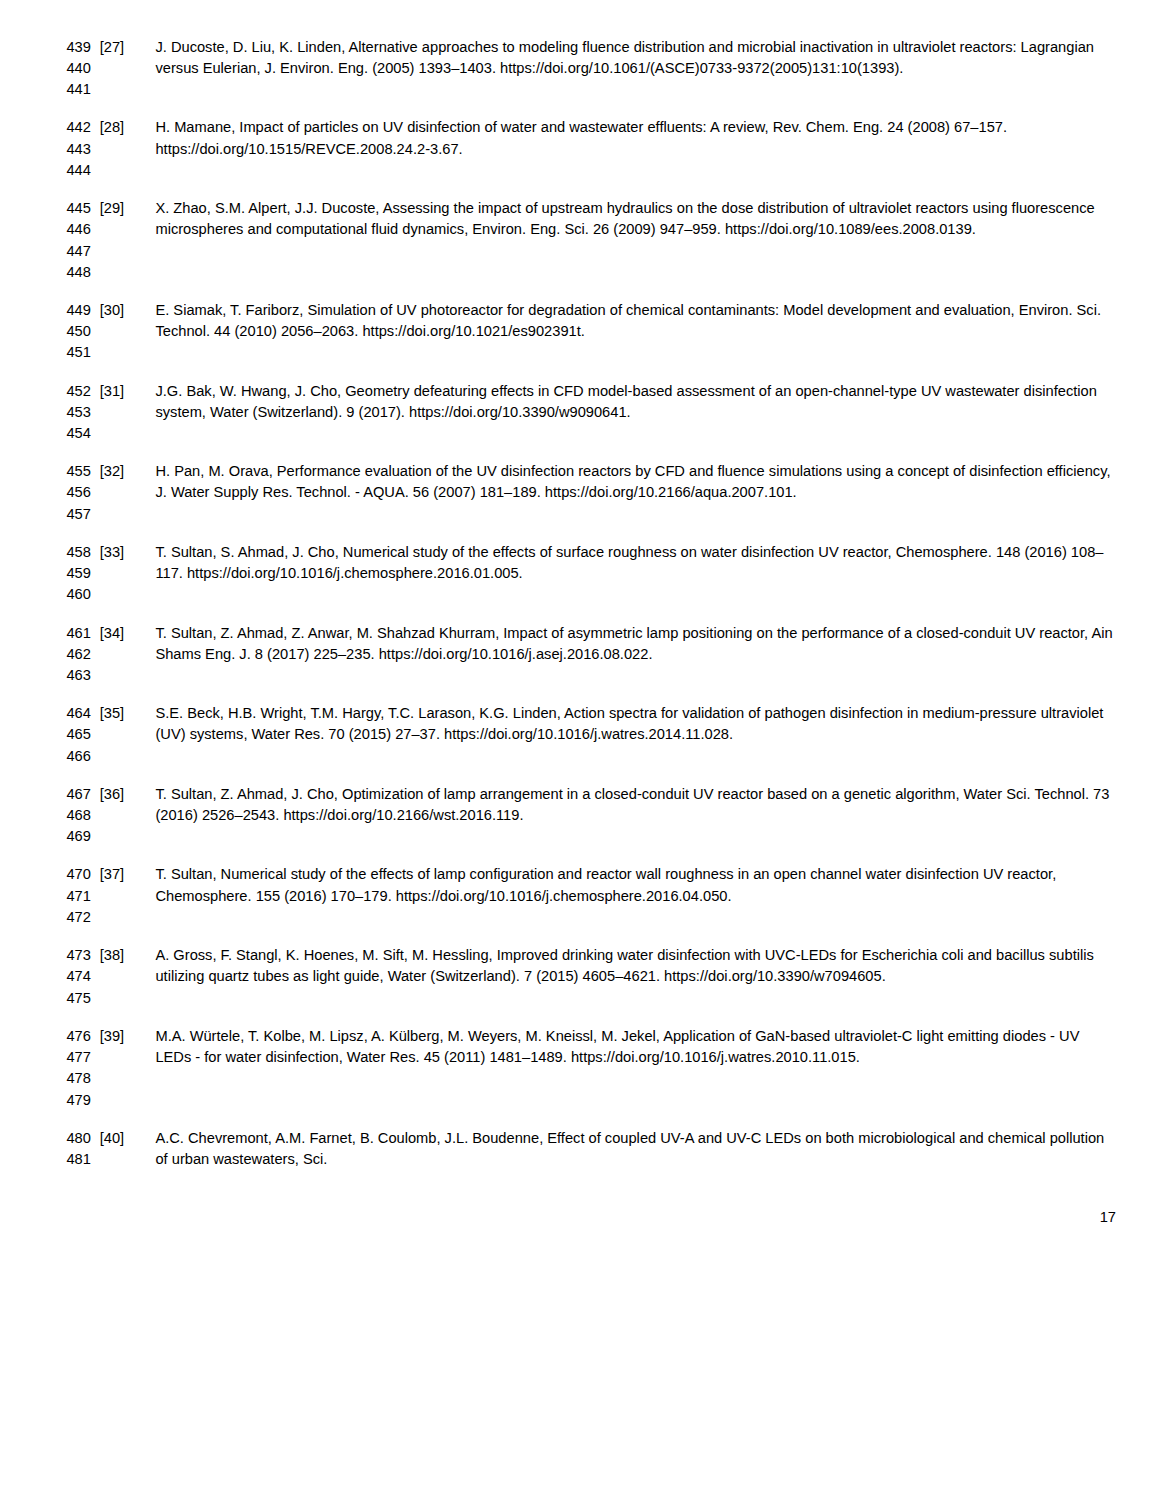439 440 441 [27] J. Ducoste, D. Liu, K. Linden, Alternative approaches to modeling fluence distribution and microbial inactivation in ultraviolet reactors: Lagrangian versus Eulerian, J. Environ. Eng. (2005) 1393–1403. https://doi.org/10.1061/(ASCE)0733-9372(2005)131:10(1393).
442 443 444 [28] H. Mamane, Impact of particles on UV disinfection of water and wastewater effluents: A review, Rev. Chem. Eng. 24 (2008) 67–157. https://doi.org/10.1515/REVCE.2008.24.2-3.67.
445 446 447 448 [29] X. Zhao, S.M. Alpert, J.J. Ducoste, Assessing the impact of upstream hydraulics on the dose distribution of ultraviolet reactors using fluorescence microspheres and computational fluid dynamics, Environ. Eng. Sci. 26 (2009) 947–959. https://doi.org/10.1089/ees.2008.0139.
449 450 451 [30] E. Siamak, T. Fariborz, Simulation of UV photoreactor for degradation of chemical contaminants: Model development and evaluation, Environ. Sci. Technol. 44 (2010) 2056–2063. https://doi.org/10.1021/es902391t.
452 453 454 [31] J.G. Bak, W. Hwang, J. Cho, Geometry defeaturing effects in CFD model-based assessment of an open-channel-type UV wastewater disinfection system, Water (Switzerland). 9 (2017). https://doi.org/10.3390/w9090641.
455 456 457 [32] H. Pan, M. Orava, Performance evaluation of the UV disinfection reactors by CFD and fluence simulations using a concept of disinfection efficiency, J. Water Supply Res. Technol. - AQUA. 56 (2007) 181–189. https://doi.org/10.2166/aqua.2007.101.
458 459 460 [33] T. Sultan, S. Ahmad, J. Cho, Numerical study of the effects of surface roughness on water disinfection UV reactor, Chemosphere. 148 (2016) 108–117. https://doi.org/10.1016/j.chemosphere.2016.01.005.
461 462 463 [34] T. Sultan, Z. Ahmad, Z. Anwar, M. Shahzad Khurram, Impact of asymmetric lamp positioning on the performance of a closed-conduit UV reactor, Ain Shams Eng. J. 8 (2017) 225–235. https://doi.org/10.1016/j.asej.2016.08.022.
464 465 466 [35] S.E. Beck, H.B. Wright, T.M. Hargy, T.C. Larason, K.G. Linden, Action spectra for validation of pathogen disinfection in medium-pressure ultraviolet (UV) systems, Water Res. 70 (2015) 27–37. https://doi.org/10.1016/j.watres.2014.11.028.
467 468 469 [36] T. Sultan, Z. Ahmad, J. Cho, Optimization of lamp arrangement in a closed-conduit UV reactor based on a genetic algorithm, Water Sci. Technol. 73 (2016) 2526–2543. https://doi.org/10.2166/wst.2016.119.
470 471 472 [37] T. Sultan, Numerical study of the effects of lamp configuration and reactor wall roughness in an open channel water disinfection UV reactor, Chemosphere. 155 (2016) 170–179. https://doi.org/10.1016/j.chemosphere.2016.04.050.
473 474 475 [38] A. Gross, F. Stangl, K. Hoenes, M. Sift, M. Hessling, Improved drinking water disinfection with UVC-LEDs for Escherichia coli and bacillus subtilis utilizing quartz tubes as light guide, Water (Switzerland). 7 (2015) 4605–4621. https://doi.org/10.3390/w7094605.
476 477 478 479 [39] M.A. Würtele, T. Kolbe, M. Lipsz, A. Külberg, M. Weyers, M. Kneissl, M. Jekel, Application of GaN-based ultraviolet-C light emitting diodes - UV LEDs - for water disinfection, Water Res. 45 (2011) 1481–1489. https://doi.org/10.1016/j.watres.2010.11.015.
480 481 [40] A.C. Chevremont, A.M. Farnet, B. Coulomb, J.L. Boudenne, Effect of coupled UV-A and UV-C LEDs on both microbiological and chemical pollution of urban wastewaters, Sci.
17